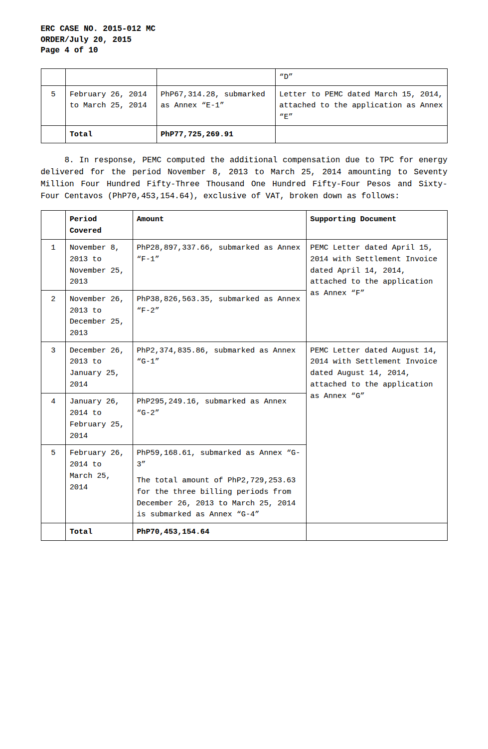ERC CASE NO. 2015-012 MC ORDER/July 20, 2015 Page 4 of 10
| | | | “D” |
| 5 | February 26, 2014 to March 25, 2014 | PhP67,314.28, submarked as Annex “E-1” | Letter to PEMC dated March 15, 2014, attached to the application as Annex “E” |
| | Total | PhP77,725,269.91 | |
8. In response, PEMC computed the additional compensation due to TPC for energy delivered for the period November 8, 2013 to March 25, 2014 amounting to Seventy Million Four Hundred Fifty-Three Thousand One Hundred Fifty-Four Pesos and Sixty-Four Centavos (PhP70,453,154.64), exclusive of VAT, broken down as follows:
| | Period Covered | Amount | Supporting Document |
| --- | --- | --- | --- |
| 1 | November 8, 2013 to November 25, 2013 | PhP28,897,337.66, submarked as Annex “F-1” | PEMC Letter dated April 15, 2014 with Settlement Invoice dated April 14, 2014, attached to the application as Annex “F” |
| 2 | November 26, 2013 to December 25, 2013 | PhP38,826,563.35, submarked as Annex “F-2” |
| 3 | December 26, 2013 to January 25, 2014 | PhP2,374,835.86, submarked as Annex “G-1” | PEMC Letter dated August 14, 2014 with Settlement Invoice dated August 14, 2014, attached to the application as Annex “G” |
| 4 | January 26, 2014 to February 25, 2014 | PhP295,249.16, submarked as Annex “G-2” |
| 5 | February 26, 2014 to March 25, 2014 | PhP59,168.61, submarked as Annex “G-3” The total amount of PhP2,729,253.63 for the three billing periods from December 26, 2013 to March 25, 2014 is submarked as Annex “G-4” |
| | Total | PhP70,453,154.64 | |